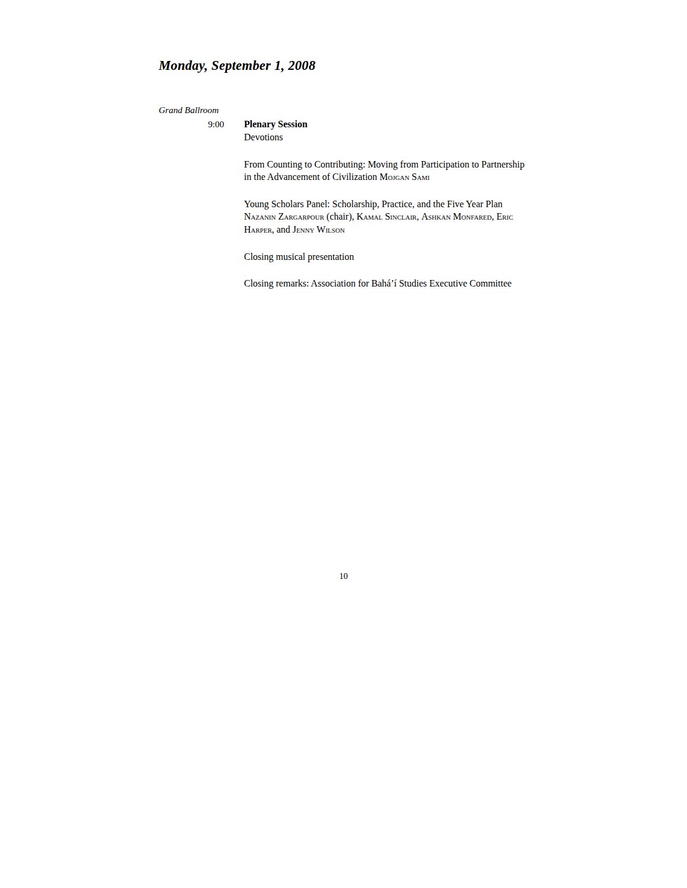Monday, September 1, 2008
Grand Ballroom
9:00
Plenary Session
Devotions
From Counting to Contributing: Moving from Participation to Partnership in the Advancement of Civilization Mojgan Sami
Young Scholars Panel: Scholarship, Practice, and the Five Year Plan
Nazanin Zargarpour (chair), Kamal Sinclair, Ashkan Monfared, Eric Harper, and Jenny Wilson
Closing musical presentation
Closing remarks: Association for Bahá’í Studies Executive Committee
10